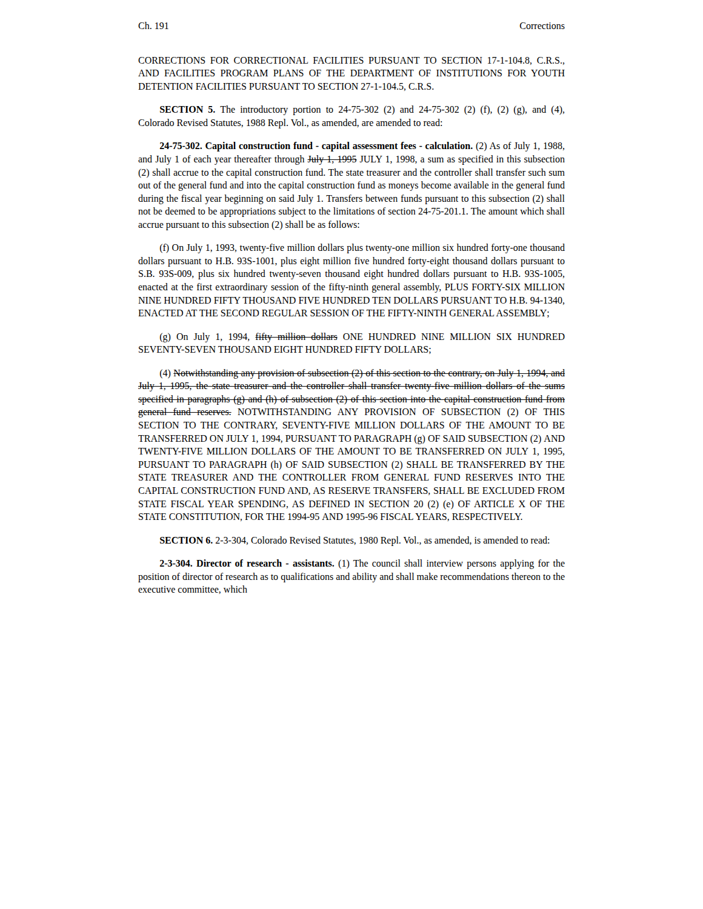Ch. 191 Corrections
CORRECTIONS FOR CORRECTIONAL FACILITIES PURSUANT TO SECTION 17-1-104.8, C.R.S., AND FACILITIES PROGRAM PLANS OF THE DEPARTMENT OF INSTITUTIONS FOR YOUTH DETENTION FACILITIES PURSUANT TO SECTION 27-1-104.5, C.R.S.
SECTION 5. The introductory portion to 24-75-302 (2) and 24-75-302 (2) (f), (2) (g), and (4), Colorado Revised Statutes, 1988 Repl. Vol., as amended, are amended to read:
24-75-302. Capital construction fund - capital assessment fees - calculation. (2) As of July 1, 1988, and July 1 of each year thereafter through July 1, 1995 JULY 1, 1998, a sum as specified in this subsection (2) shall accrue to the capital construction fund. The state treasurer and the controller shall transfer such sum out of the general fund and into the capital construction fund as moneys become available in the general fund during the fiscal year beginning on said July 1. Transfers between funds pursuant to this subsection (2) shall not be deemed to be appropriations subject to the limitations of section 24-75-201.1. The amount which shall accrue pursuant to this subsection (2) shall be as follows:
(f) On July 1, 1993, twenty-five million dollars plus twenty-one million six hundred forty-one thousand dollars pursuant to H.B. 93S-1001, plus eight million five hundred forty-eight thousand dollars pursuant to S.B. 93S-009, plus six hundred twenty-seven thousand eight hundred dollars pursuant to H.B. 93S-1005, enacted at the first extraordinary session of the fifty-ninth general assembly, PLUS FORTY-SIX MILLION NINE HUNDRED FIFTY THOUSAND FIVE HUNDRED TEN DOLLARS PURSUANT TO H.B. 94-1340, ENACTED AT THE SECOND REGULAR SESSION OF THE FIFTY-NINTH GENERAL ASSEMBLY;
(g) On July 1, 1994, fifty million dollars ONE HUNDRED NINE MILLION SIX HUNDRED SEVENTY-SEVEN THOUSAND EIGHT HUNDRED FIFTY DOLLARS;
(4) Notwithstanding any provision of subsection (2) of this section to the contrary, on July 1, 1994, and July 1, 1995, the state treasurer and the controller shall transfer twenty-five million dollars of the sums specified in paragraphs (g) and (h) of subsection (2) of this section into the capital construction fund from general fund reserves. NOTWITHSTANDING ANY PROVISION OF SUBSECTION (2) OF THIS SECTION TO THE CONTRARY, SEVENTY-FIVE MILLION DOLLARS OF THE AMOUNT TO BE TRANSFERRED ON JULY 1, 1994, PURSUANT TO PARAGRAPH (g) OF SAID SUBSECTION (2) AND TWENTY-FIVE MILLION DOLLARS OF THE AMOUNT TO BE TRANSFERRED ON JULY 1, 1995, PURSUANT TO PARAGRAPH (h) OF SAID SUBSECTION (2) SHALL BE TRANSFERRED BY THE STATE TREASURER AND THE CONTROLLER FROM GENERAL FUND RESERVES INTO THE CAPITAL CONSTRUCTION FUND AND, AS RESERVE TRANSFERS, SHALL BE EXCLUDED FROM STATE FISCAL YEAR SPENDING, AS DEFINED IN SECTION 20 (2) (e) OF ARTICLE X OF THE STATE CONSTITUTION, FOR THE 1994-95 AND 1995-96 FISCAL YEARS, RESPECTIVELY.
SECTION 6. 2-3-304, Colorado Revised Statutes, 1980 Repl. Vol., as amended, is amended to read:
2-3-304. Director of research - assistants. (1) The council shall interview persons applying for the position of director of research as to qualifications and ability and shall make recommendations thereon to the executive committee, which